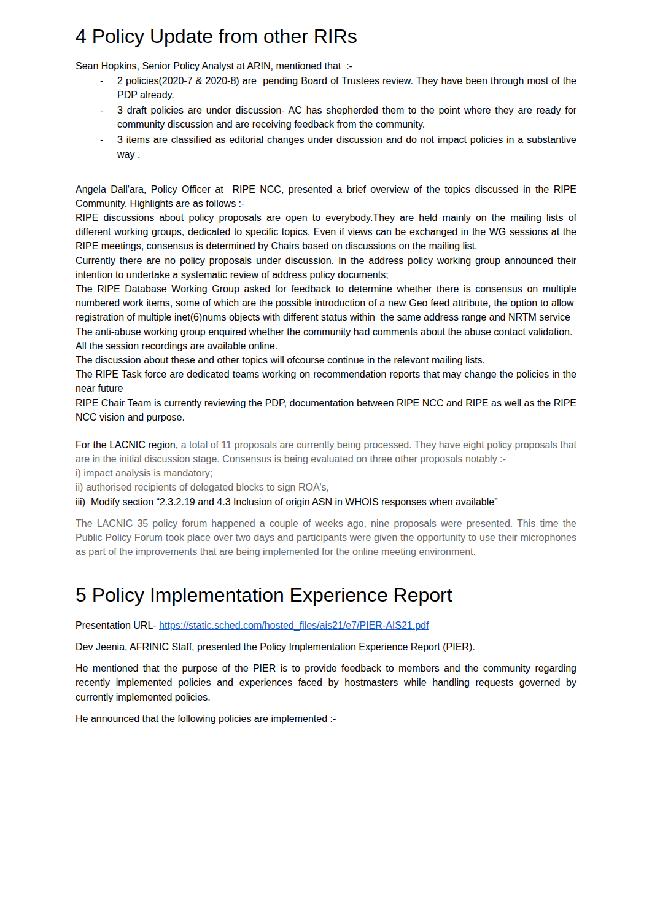4 Policy Update from other RIRs
Sean Hopkins, Senior Policy Analyst at ARIN, mentioned that :-
2 policies(2020-7 & 2020-8) are pending Board of Trustees review. They have been through most of the PDP already.
3 draft policies are under discussion- AC has shepherded them to the point where they are ready for community discussion and are receiving feedback from the community.
3 items are classified as editorial changes under discussion and do not impact policies in a substantive way .
Angela Dall'ara, Policy Officer at RIPE NCC, presented a brief overview of the topics discussed in the RIPE Community. Highlights are as follows :-
RIPE discussions about policy proposals are open to everybody.They are held mainly on the mailing lists of different working groups, dedicated to specific topics. Even if views can be exchanged in the WG sessions at the RIPE meetings, consensus is determined by Chairs based on discussions on the mailing list.
Currently there are no policy proposals under discussion. In the address policy working group announced their intention to undertake a systematic review of address policy documents;
The RIPE Database Working Group asked for feedback to determine whether there is consensus on multiple numbered work items, some of which are the possible introduction of a new Geo feed attribute, the option to allow registration of multiple inet(6)nums objects with different status within the same address range and NRTM service
The anti-abuse working group enquired whether the community had comments about the abuse contact validation.
All the session recordings are available online.
The discussion about these and other topics will ofcourse continue in the relevant mailing lists.
The RIPE Task force are dedicated teams working on recommendation reports that may change the policies in the near future
RIPE Chair Team is currently reviewing the PDP, documentation between RIPE NCC and RIPE as well as the RIPE NCC vision and purpose.
For the LACNIC region, a total of 11 proposals are currently being processed. They have eight policy proposals that are in the initial discussion stage. Consensus is being evaluated on three other proposals notably :-
i) impact analysis is mandatory;
ii) authorised recipients of delegated blocks to sign ROA's,
iii) Modify section “2.3.2.19 and 4.3 Inclusion of origin ASN in WHOIS responses when available”
The LACNIC 35 policy forum happened a couple of weeks ago, nine proposals were presented. This time the Public Policy Forum took place over two days and participants were given the opportunity to use their microphones as part of the improvements that are being implemented for the online meeting environment.
5 Policy Implementation Experience Report
Presentation URL- https://static.sched.com/hosted_files/ais21/e7/PIER-AIS21.pdf
Dev Jeenia, AFRINIC Staff, presented the Policy Implementation Experience Report (PIER).
He mentioned that the purpose of the PIER is to provide feedback to members and the community regarding recently implemented policies and experiences faced by hostmasters while handling requests governed by currently implemented policies.
He announced that the following policies are implemented :-